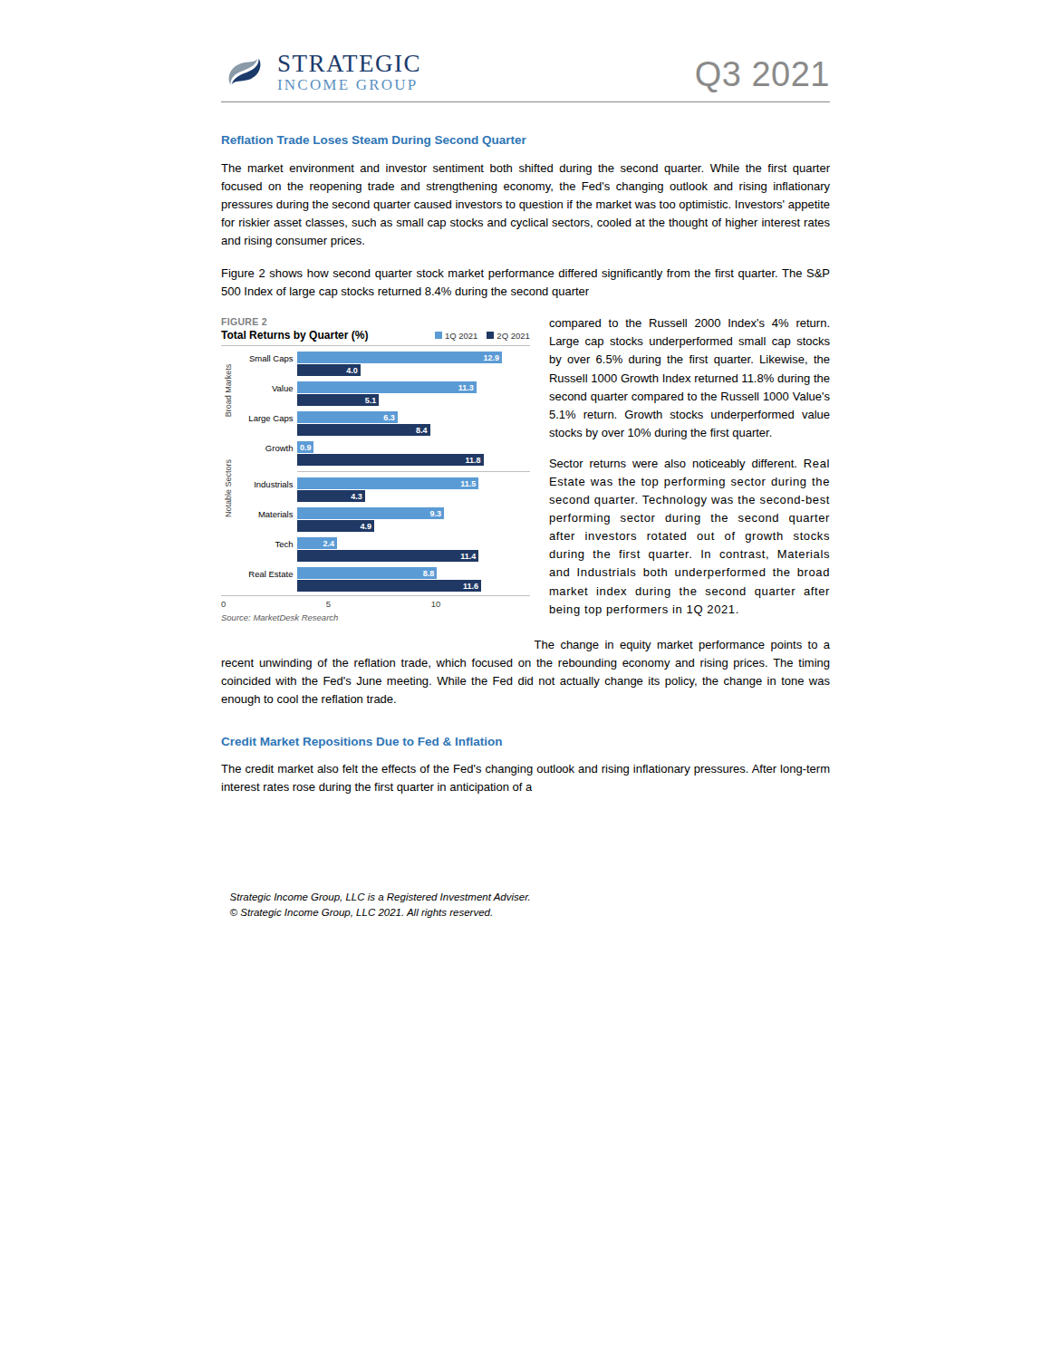STRATEGIC
INCOME GROUP
Q3 2021
Reflation Trade Loses Steam During Second Quarter
The market environment and investor sentiment both shifted during the second quarter. While the first quarter focused on the reopening trade and strengthening economy, the Fed's changing outlook and rising inflationary pressures during the second quarter caused investors to question if the market was too optimistic. Investors' appetite for riskier asset classes, such as small cap stocks and cyclical sectors, cooled at the thought of higher interest rates and rising consumer prices.
Figure 2 shows how second quarter stock market performance differed significantly from the first quarter. The S&P 500 Index of large cap stocks returned 8.4% during the second quarter
FIGURE 2
Total Returns by Quarter (%)
1Q 2021 2Q 2021
Broad Markets
Notable Sectors
Small Caps
12.9
4.0
Value
11.3
5.1
Large Caps
6.3
8.4
Growth
0.9
11.8
Industrials
11.5
4.3
Materials
9.3
4.9
Tech
2.4
11.4
Real Estate
8.8
11.6
0 5 10
Source: MarketDesk Research
compared to the Russell 2000 Index's 4% return. Large cap stocks underperformed small cap stocks by over 6.5% during the first quarter. Likewise, the Russell 1000 Growth Index returned 11.8% during the second quarter compared to the Russell 1000 Value's 5.1% return. Growth stocks underperformed value stocks by over 10% during the first quarter.
Sector returns were also noticeably different. Real Estate was the top performing sector during the second quarter. Technology was the second-best performing sector during the second quarter after investors rotated out of growth stocks during the first quarter. In contrast, Materials and Industrials both underperformed the broad market index during the second quarter after being top performers in 1Q 2021.
The change in equity market performance points to a recent unwinding of the reflation trade, which focused on the rebounding economy and rising prices. The timing coincided with the Fed's June meeting. While the Fed did not actually change its policy, the change in tone was enough to cool the reflation trade.
Credit Market Repositions Due to Fed & Inflation
The credit market also felt the effects of the Fed's changing outlook and rising inflationary pressures. After long-term interest rates rose during the first quarter in anticipation of a
Strategic Income Group, LLC is a Registered Investment Adviser.
© Strategic Income Group, LLC 2021. All rights reserved.